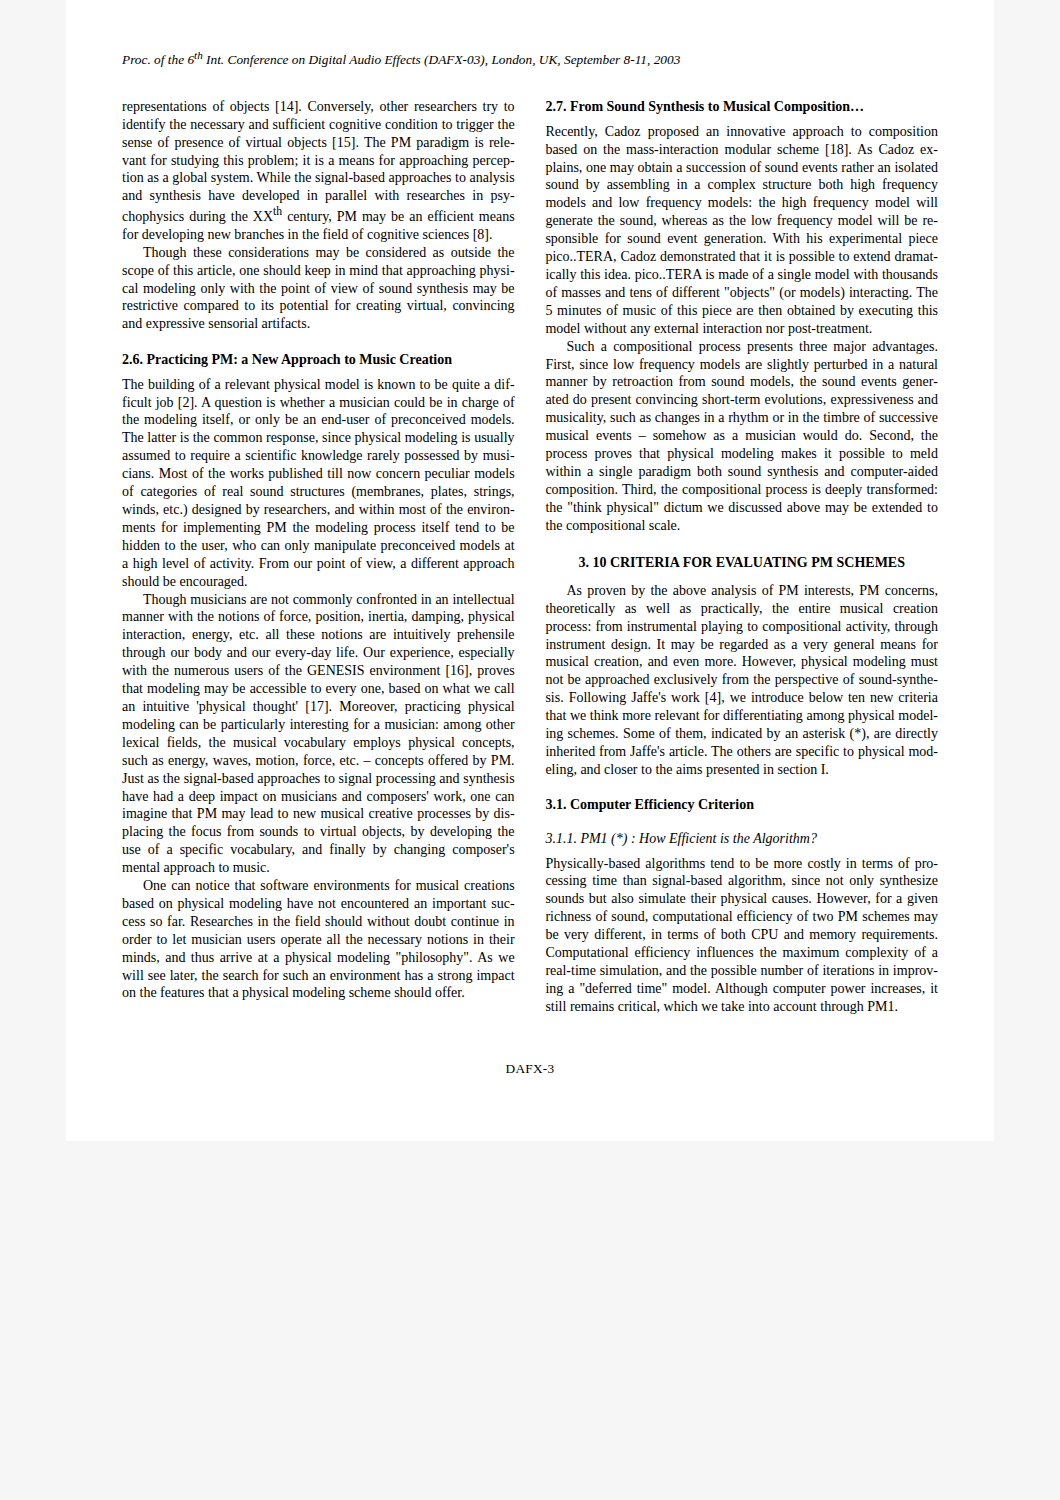Proc. of the 6th Int. Conference on Digital Audio Effects (DAFX-03), London, UK, September 8-11, 2003
representations of objects [14]. Conversely, other researchers try to identify the necessary and sufficient cognitive condition to trigger the sense of presence of virtual objects [15]. The PM paradigm is relevant for studying this problem; it is a means for approaching perception as a global system. While the signal-based approaches to analysis and synthesis have developed in parallel with researches in psychophysics during the XXth century, PM may be an efficient means for developing new branches in the field of cognitive sciences [8].
Though these considerations may be considered as outside the scope of this article, one should keep in mind that approaching physical modeling only with the point of view of sound synthesis may be restrictive compared to its potential for creating virtual, convincing and expressive sensorial artifacts.
2.6. Practicing PM: a New Approach to Music Creation
The building of a relevant physical model is known to be quite a difficult job [2]. A question is whether a musician could be in charge of the modeling itself, or only be an end-user of preconceived models. The latter is the common response, since physical modeling is usually assumed to require a scientific knowledge rarely possessed by musicians. Most of the works published till now concern peculiar models of categories of real sound structures (membranes, plates, strings, winds, etc.) designed by researchers, and within most of the environments for implementing PM the modeling process itself tend to be hidden to the user, who can only manipulate preconceived models at a high level of activity. From our point of view, a different approach should be encouraged.
Though musicians are not commonly confronted in an intellectual manner with the notions of force, position, inertia, damping, physical interaction, energy, etc. all these notions are intuitively prehensile through our body and our every-day life. Our experience, especially with the numerous users of the GENESIS environment [16], proves that modeling may be accessible to every one, based on what we call an intuitive 'physical thought' [17]. Moreover, practicing physical modeling can be particularly interesting for a musician: among other lexical fields, the musical vocabulary employs physical concepts, such as energy, waves, motion, force, etc. – concepts offered by PM. Just as the signal-based approaches to signal processing and synthesis have had a deep impact on musicians and composers' work, one can imagine that PM may lead to new musical creative processes by displacing the focus from sounds to virtual objects, by developing the use of a specific vocabulary, and finally by changing composer's mental approach to music.
One can notice that software environments for musical creations based on physical modeling have not encountered an important success so far. Researches in the field should without doubt continue in order to let musician users operate all the necessary notions in their minds, and thus arrive at a physical modeling "philosophy". As we will see later, the search for such an environment has a strong impact on the features that a physical modeling scheme should offer.
2.7. From Sound Synthesis to Musical Composition…
Recently, Cadoz proposed an innovative approach to composition based on the mass-interaction modular scheme [18]. As Cadoz explains, one may obtain a succession of sound events rather an isolated sound by assembling in a complex structure both high frequency models and low frequency models: the high frequency model will generate the sound, whereas as the low frequency model will be responsible for sound event generation. With his experimental piece pico..TERA, Cadoz demonstrated that it is possible to extend dramatically this idea. pico..TERA is made of a single model with thousands of masses and tens of different "objects" (or models) interacting. The 5 minutes of music of this piece are then obtained by executing this model without any external interaction nor post-treatment.
Such a compositional process presents three major advantages. First, since low frequency models are slightly perturbed in a natural manner by retroaction from sound models, the sound events generated do present convincing short-term evolutions, expressiveness and musicality, such as changes in a rhythm or in the timbre of successive musical events – somehow as a musician would do. Second, the process proves that physical modeling makes it possible to meld within a single paradigm both sound synthesis and computer-aided composition. Third, the compositional process is deeply transformed: the "think physical" dictum we discussed above may be extended to the compositional scale.
3. 10 CRITERIA FOR EVALUATING PM SCHEMES
As proven by the above analysis of PM interests, PM concerns, theoretically as well as practically, the entire musical creation process: from instrumental playing to compositional activity, through instrument design. It may be regarded as a very general means for musical creation, and even more. However, physical modeling must not be approached exclusively from the perspective of sound-synthesis. Following Jaffe's work [4], we introduce below ten new criteria that we think more relevant for differentiating among physical modeling schemes. Some of them, indicated by an asterisk (*), are directly inherited from Jaffe's article. The others are specific to physical modeling, and closer to the aims presented in section I.
3.1. Computer Efficiency Criterion
3.1.1. PM1 (*) : How Efficient is the Algorithm?
Physically-based algorithms tend to be more costly in terms of processing time than signal-based algorithm, since not only synthesize sounds but also simulate their physical causes. However, for a given richness of sound, computational efficiency of two PM schemes may be very different, in terms of both CPU and memory requirements. Computational efficiency influences the maximum complexity of a real-time simulation, and the possible number of iterations in improving a "deferred time" model. Although computer power increases, it still remains critical, which we take into account through PM1.
DAFX-3